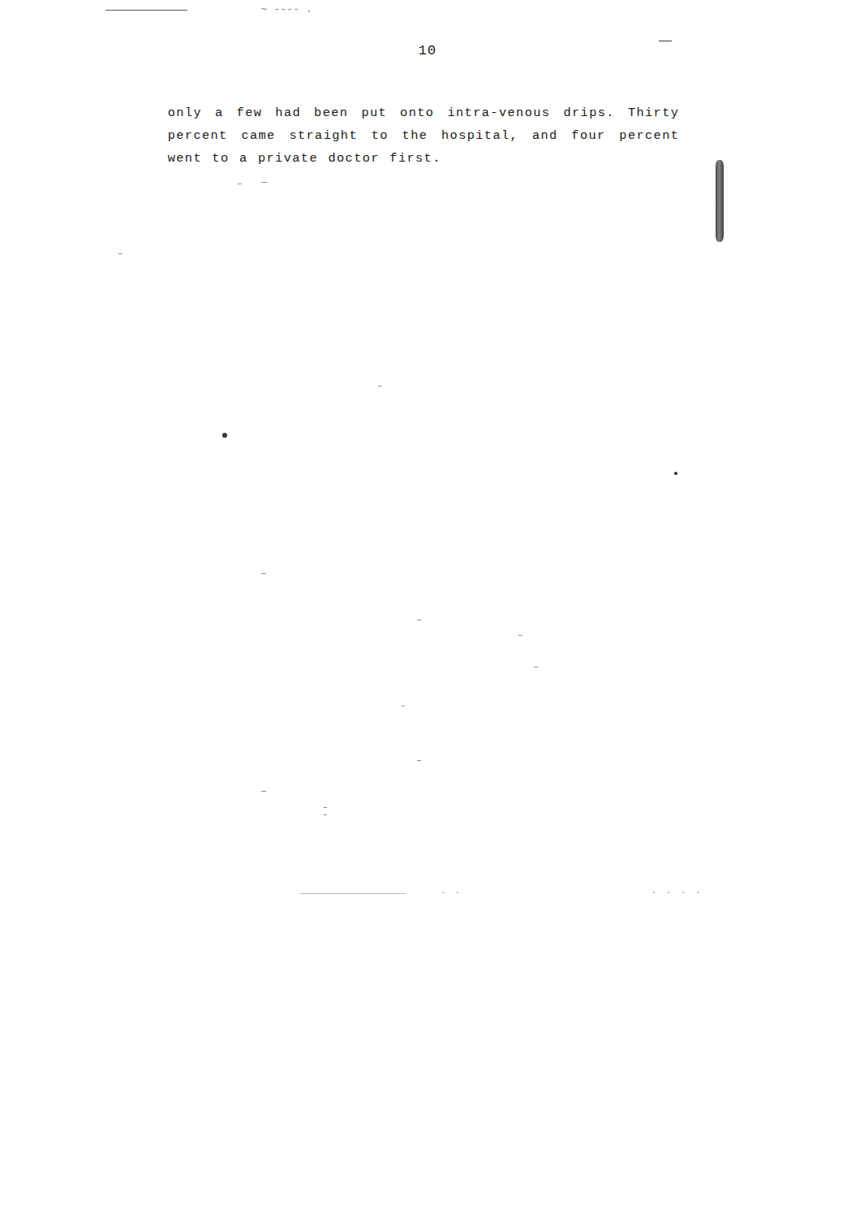~ ---- .
10
only a few had been put onto intra-venous drips. Thirty percent came straight to the hospital, and four percent went to a private doctor first.
. .
. . . .